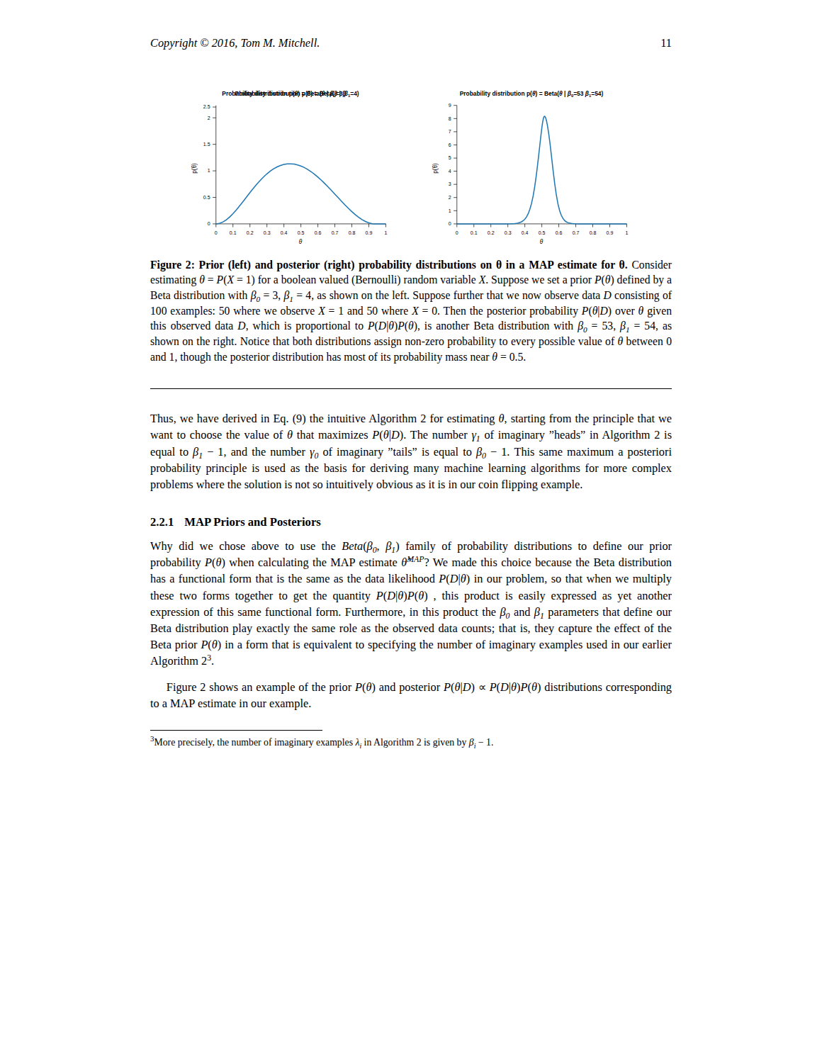Copyright © 2016, Tom M. Mitchell. 11
Probability distribution p(θ) = Beta(θ | β x . Probability distribution p(θ) = Beta(θ | β0=3 β1=4) 0 0.5 1 1.5 2 2.5 p(θ) 0 0.1 0.2 0.3 0.4 0.5 0.6 0.7 0.8 0.9 1 θ
Probability distribution p(θ) = Beta(θ | β0=53 β1=54) 0 1 2 3 4 5 6 7 8 9 p(θ) 0 0.1 0.2 0.3 0.4 0.5 0.6 0.7 0.8 0.9 1 θ
Figure 2: Prior (left) and posterior (right) probability distributions on θ in a MAP estimate for θ. Consider estimating θ = P(X = 1) for a boolean valued (Bernoulli) random variable X. Suppose we set a prior P(θ) defined by a Beta distribution with β0 = 3, β1 = 4, as shown on the left. Suppose further that we now observe data D consisting of 100 examples: 50 where we observe X = 1 and 50 where X = 0. Then the posterior probability P(θ|D) over θ given this observed data D, which is proportional to P(D|θ)P(θ), is another Beta distribution with β0 = 53, β1 = 54, as shown on the right. Notice that both distributions assign non-zero probability to every possible value of θ between 0 and 1, though the posterior distribution has most of its probability mass near θ = 0.5.
Thus, we have derived in Eq. (9) the intuitive Algorithm 2 for estimating θ, starting from the principle that we want to choose the value of θ that maximizes P(θ|D). The number γ1 of imaginary ”heads” in Algorithm 2 is equal to β1 − 1, and the number γ0 of imaginary ”tails” is equal to β0 − 1. This same maximum a posteriori probability principle is used as the basis for deriving many machine learning algorithms for more complex problems where the solution is not so intuitively obvious as it is in our coin flipping example.
2.2.1 MAP Priors and Posteriors
Why did we chose above to use the Beta(β0, β1) family of probability distributions to define our prior probability P(θ) when calculating the MAP estimate θ̂MAP? We made this choice because the Beta distribution has a functional form that is the same as the data likelihood P(D|θ) in our problem, so that when we multiply these two forms together to get the quantity P(D|θ)P(θ) , this product is easily expressed as yet another expression of this same functional form. Furthermore, in this product the β0 and β1 parameters that define our Beta distribution play exactly the same role as the observed data counts; that is, they capture the effect of the Beta prior P(θ) in a form that is equivalent to specifying the number of imaginary examples used in our earlier Algorithm 23.
Figure 2 shows an example of the prior P(θ) and posterior P(θ|D) ∝ P(D|θ)P(θ) distributions corresponding to a MAP estimate in our example.
3More precisely, the number of imaginary examples λi in Algorithm 2 is given by βi − 1.